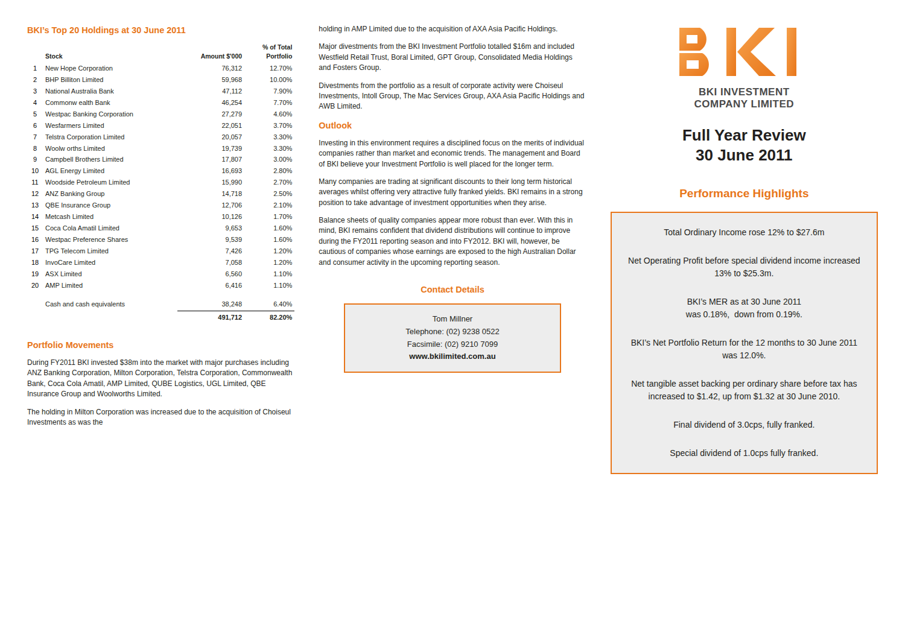BKI’s Top 20 Holdings at 30 June 2011
| | Stock | Amount $'000 | % of Total Portfolio |
| --- | --- | --- | --- |
| 1 | New Hope Corporation | 76,312 | 12.70% |
| 2 | BHP Billiton Limited | 59,968 | 10.00% |
| 3 | National Australia Bank | 47,112 | 7.90% |
| 4 | Commonw ealth Bank | 46,254 | 7.70% |
| 5 | Westpac Banking Corporation | 27,279 | 4.60% |
| 6 | Wesfarmers Limited | 22,051 | 3.70% |
| 7 | Telstra Corporation Limited | 20,057 | 3.30% |
| 8 | Woolw orths Limited | 19,739 | 3.30% |
| 9 | Campbell Brothers Limited | 17,807 | 3.00% |
| 10 | AGL Energy Limited | 16,693 | 2.80% |
| 11 | Woodside Petroleum Limited | 15,990 | 2.70% |
| 12 | ANZ Banking Group | 14,718 | 2.50% |
| 13 | QBE Insurance Group | 12,706 | 2.10% |
| 14 | Metcash Limited | 10,126 | 1.70% |
| 15 | Coca Cola Amatil Limited | 9,653 | 1.60% |
| 16 | Westpac Preference Shares | 9,539 | 1.60% |
| 17 | TPG Telecom Limited | 7,426 | 1.20% |
| 18 | InvoCare Limited | 7,058 | 1.20% |
| 19 | ASX Limited | 6,560 | 1.10% |
| 20 | AMP Limited | 6,416 | 1.10% |
| | Cash and cash equivalents | 38,248 | 6.40% |
| | | 491,712 | 82.20% |
Portfolio Movements
During FY2011 BKI invested $38m into the market with major purchases including ANZ Banking Corporation, Milton Corporation, Telstra Corporation, Commonwealth Bank, Coca Cola Amatil, AMP Limited, QUBE Logistics, UGL Limited, QBE Insurance Group and Woolworths Limited.
The holding in Milton Corporation was increased due to the acquisition of Choiseul Investments as was the
holding in AMP Limited due to the acquisition of AXA Asia Pacific Holdings.
Major divestments from the BKI Investment Portfolio totalled $16m and included Westfield Retail Trust, Boral Limited, GPT Group, Consolidated Media Holdings and Fosters Group.
Divestments from the portfolio as a result of corporate activity were Choiseul Investments, Intoll Group, The Mac Services Group, AXA Asia Pacific Holdings and AWB Limited.
Outlook
Investing in this environment requires a disciplined focus on the merits of individual companies rather than market and economic trends. The management and Board of BKI believe your Investment Portfolio is well placed for the longer term.
Many companies are trading at significant discounts to their long term historical averages whilst offering very attractive fully franked yields. BKI remains in a strong position to take advantage of investment opportunities when they arise.
Balance sheets of quality companies appear more robust than ever. With this in mind, BKI remains confident that dividend distributions will continue to improve during the FY2011 reporting season and into FY2012. BKI will, however, be cautious of companies whose earnings are exposed to the high Australian Dollar and consumer activity in the upcoming reporting season.
Contact Details
Tom Millner
Telephone: (02) 9238 0522
Facsimile: (02) 9210 7099
www.bkilimited.com.au
BKI INVESTMENT COMPANY LIMITED
Full Year Review
30 June 2011
Performance Highlights
Total Ordinary Income rose 12% to $27.6m
Net Operating Profit before special dividend income increased 13% to $25.3m.
BKI’s MER as at 30 June 2011
was 0.18%, down from 0.19%.
BKI’s Net Portfolio Return for the 12 months to 30 June 2011 was 12.0%.
Net tangible asset backing per ordinary share before tax has increased to $1.42, up from $1.32 at 30 June 2010.
Final dividend of 3.0cps, fully franked.
Special dividend of 1.0cps fully franked.